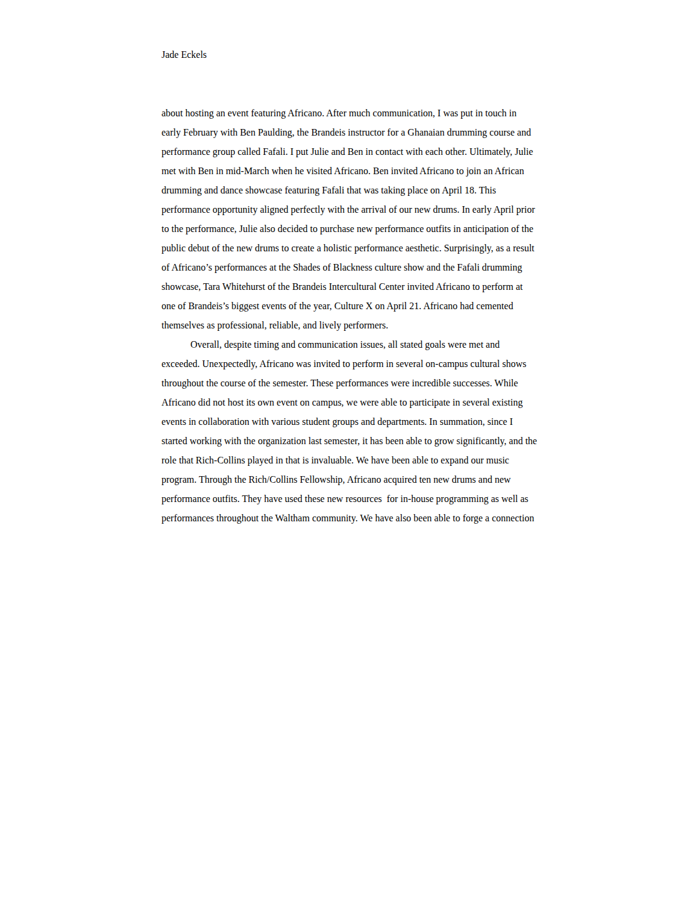Jade Eckels
about hosting an event featuring Africano. After much communication, I was put in touch in early February with Ben Paulding, the Brandeis instructor for a Ghanaian drumming course and performance group called Fafali. I put Julie and Ben in contact with each other. Ultimately, Julie met with Ben in mid-March when he visited Africano. Ben invited Africano to join an African drumming and dance showcase featuring Fafali that was taking place on April 18. This performance opportunity aligned perfectly with the arrival of our new drums. In early April prior to the performance, Julie also decided to purchase new performance outfits in anticipation of the public debut of the new drums to create a holistic performance aesthetic. Surprisingly, as a result of Africano’s performances at the Shades of Blackness culture show and the Fafali drumming showcase, Tara Whitehurst of the Brandeis Intercultural Center invited Africano to perform at one of Brandeis’s biggest events of the year, Culture X on April 21. Africano had cemented themselves as professional, reliable, and lively performers.
Overall, despite timing and communication issues, all stated goals were met and exceeded. Unexpectedly, Africano was invited to perform in several on-campus cultural shows throughout the course of the semester. These performances were incredible successes. While Africano did not host its own event on campus, we were able to participate in several existing events in collaboration with various student groups and departments. In summation, since I started working with the organization last semester, it has been able to grow significantly, and the role that Rich-Collins played in that is invaluable. We have been able to expand our music program. Through the Rich/Collins Fellowship, Africano acquired ten new drums and new performance outfits. They have used these new resources for in-house programming as well as performances throughout the Waltham community. We have also been able to forge a connection